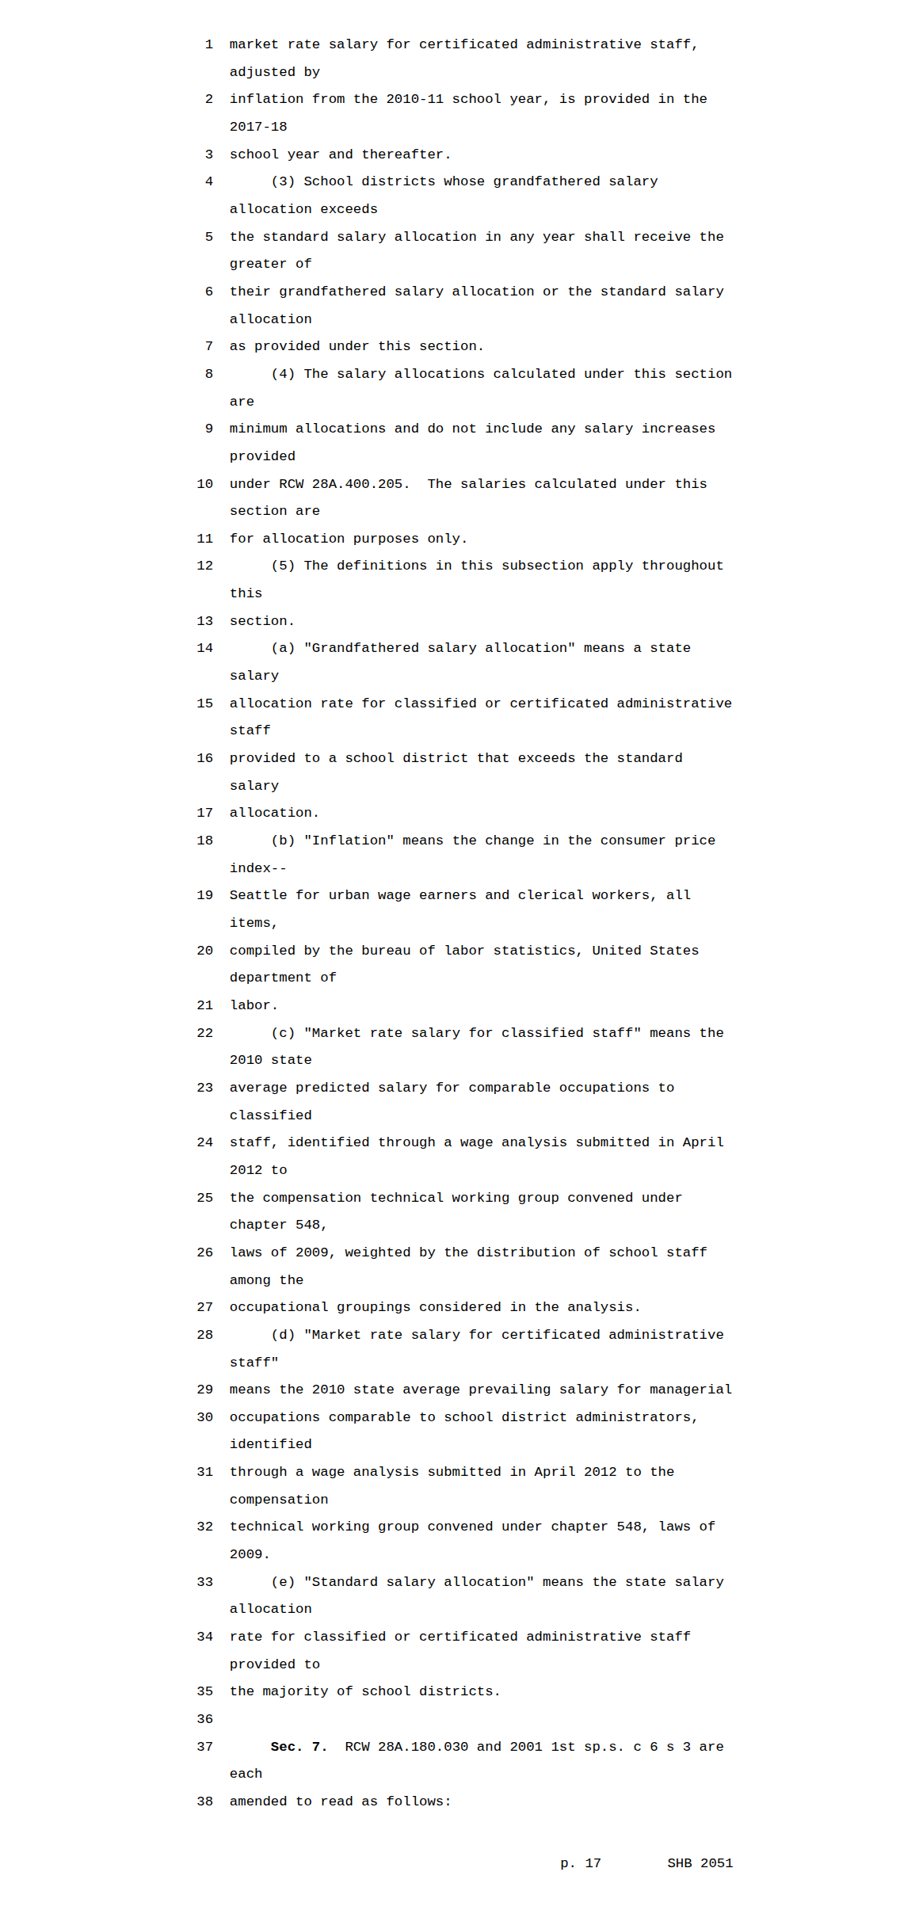market rate salary for certificated administrative staff, adjusted by
inflation from the 2010-11 school year, is provided in the 2017-18
school year and thereafter.
(3) School districts whose grandfathered salary allocation exceeds
the standard salary allocation in any year shall receive the greater of
their grandfathered salary allocation or the standard salary allocation
as provided under this section.
(4) The salary allocations calculated under this section are
minimum allocations and do not include any salary increases provided
under RCW 28A.400.205. The salaries calculated under this section are
for allocation purposes only.
(5) The definitions in this subsection apply throughout this
section.
(a) "Grandfathered salary allocation" means a state salary
allocation rate for classified or certificated administrative staff
provided to a school district that exceeds the standard salary
allocation.
(b) "Inflation" means the change in the consumer price index--
Seattle for urban wage earners and clerical workers, all items,
compiled by the bureau of labor statistics, United States department of
labor.
(c) "Market rate salary for classified staff" means the 2010 state
average predicted salary for comparable occupations to classified
staff, identified through a wage analysis submitted in April 2012 to
the compensation technical working group convened under chapter 548,
laws of 2009, weighted by the distribution of school staff among the
occupational groupings considered in the analysis.
(d) "Market rate salary for certificated administrative staff"
means the 2010 state average prevailing salary for managerial
occupations comparable to school district administrators, identified
through a wage analysis submitted in April 2012 to the compensation
technical working group convened under chapter 548, laws of 2009.
(e) "Standard salary allocation" means the state salary allocation
rate for classified or certificated administrative staff provided to
the majority of school districts.
Sec. 7. RCW 28A.180.030 and 2001 1st sp.s. c 6 s 3 are each
amended to read as follows:
p. 17 SHB 2051